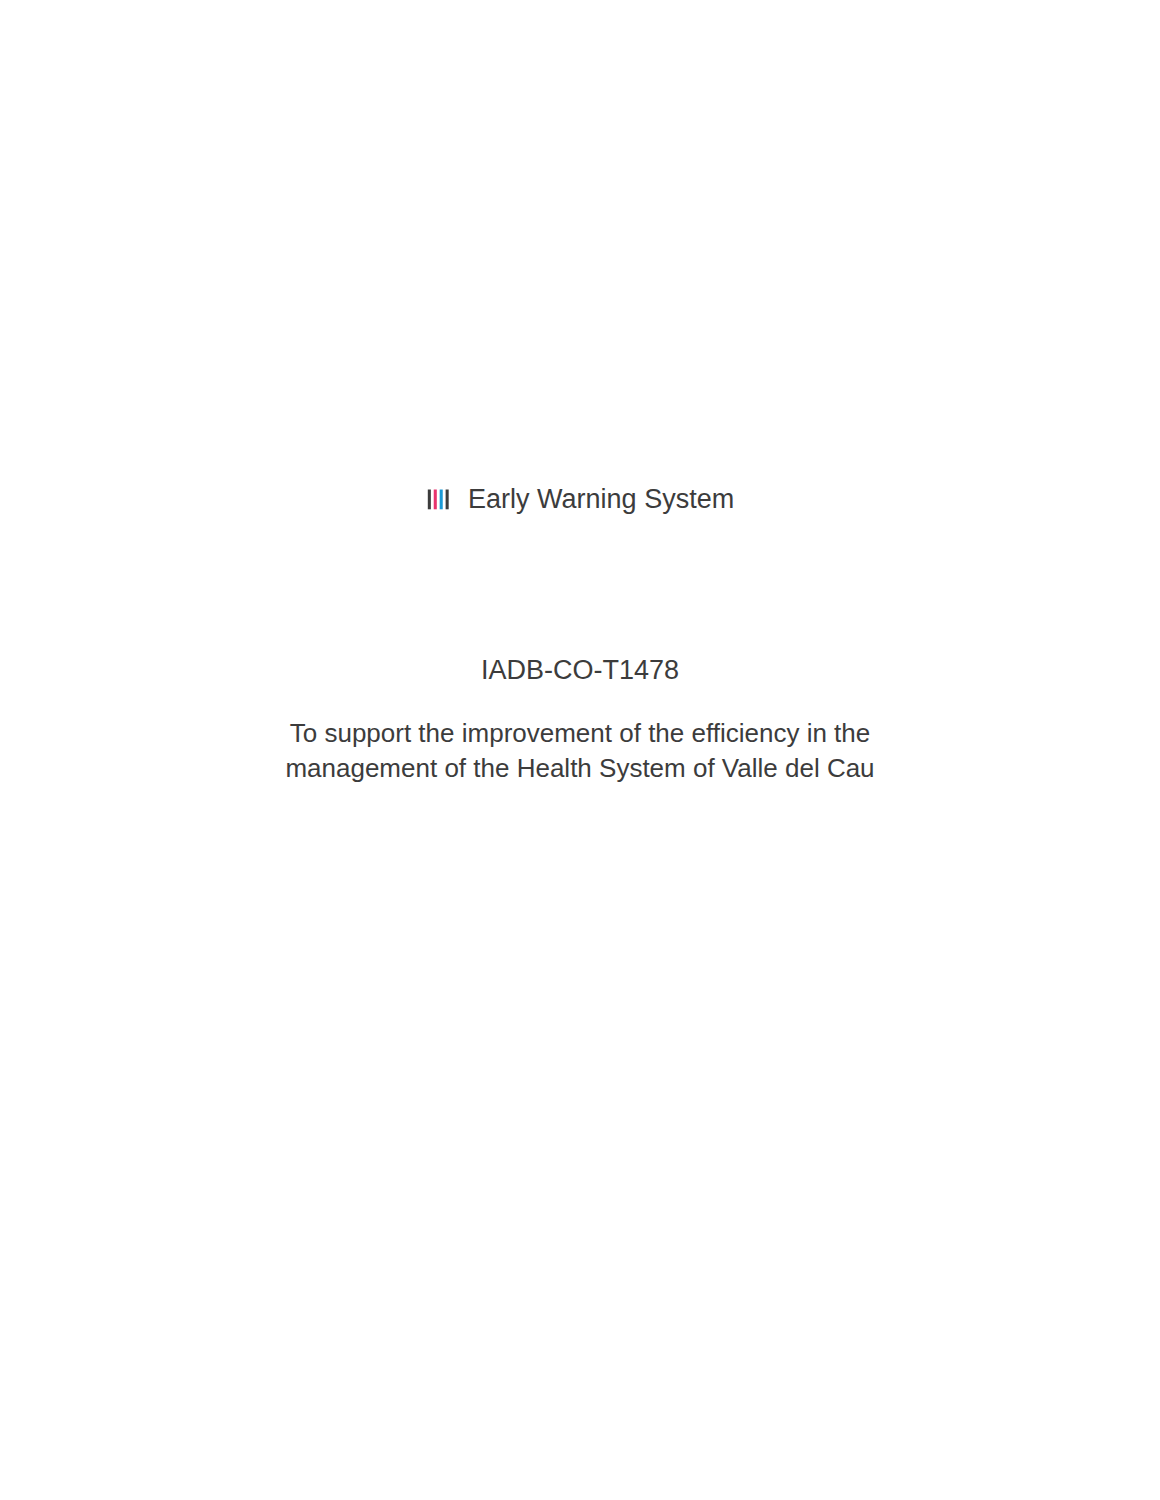Early Warning System
IADB-CO-T1478
To support the improvement of the efficiency in the management of the Health System of Valle del Cau